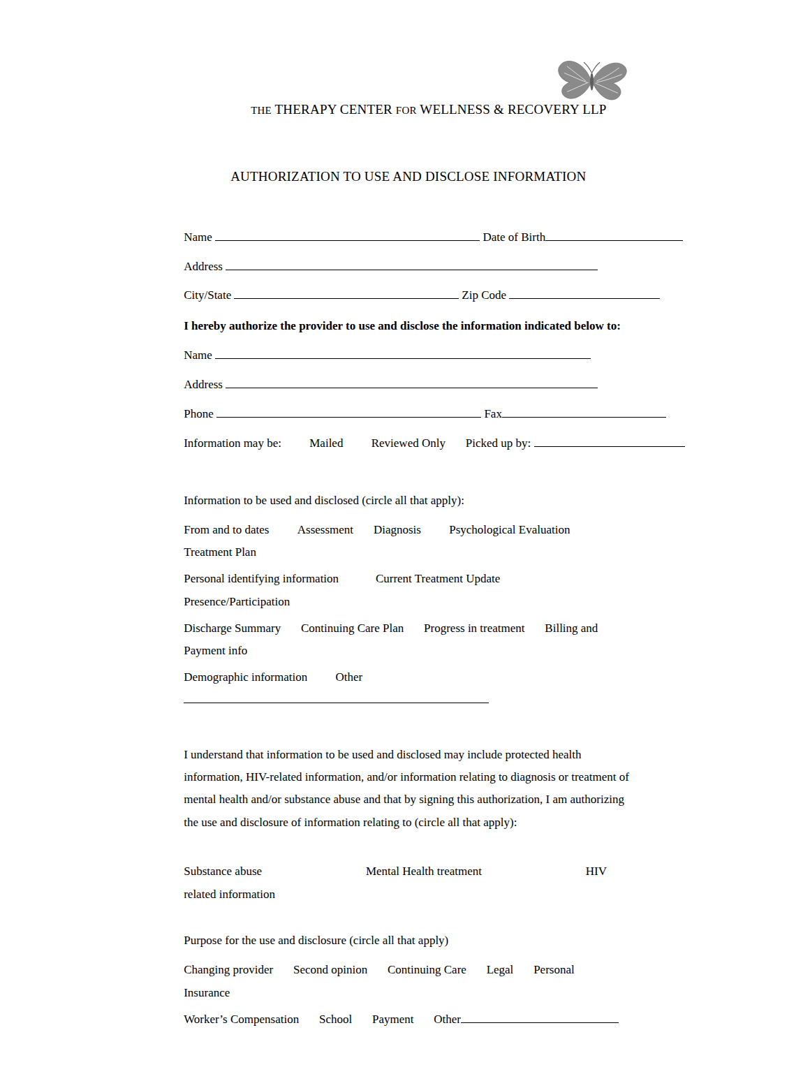THE THERAPY CENTER FOR WELLNESS & RECOVERY LLP
AUTHORIZATION TO USE AND DISCLOSE INFORMATION
Name Date of Birth
Address
City/State Zip Code
I hereby authorize the provider to use and disclose the information indicated below to:
Name
Address
Phone Fax
Information may be: Mailed Reviewed Only Picked up by:
Information to be used and disclosed (circle all that apply):
From and to dates Assessment Diagnosis Psychological Evaluation Treatment Plan
Personal identifying information Current Treatment Update Presence/Participation
Discharge Summary Continuing Care Plan Progress in treatment Billing and Payment info
Demographic information Other
I understand that information to be used and disclosed may include protected health information, HIV-related information, and/or information relating to diagnosis or treatment of mental health and/or substance abuse and that by signing this authorization, I am authorizing the use and disclosure of information relating to (circle all that apply):
Substance abuse Mental Health treatment HIV related information
Purpose for the use and disclosure (circle all that apply)
Changing provider Second opinion Continuing Care Legal Personal Insurance
Worker’s Compensation School Payment Other